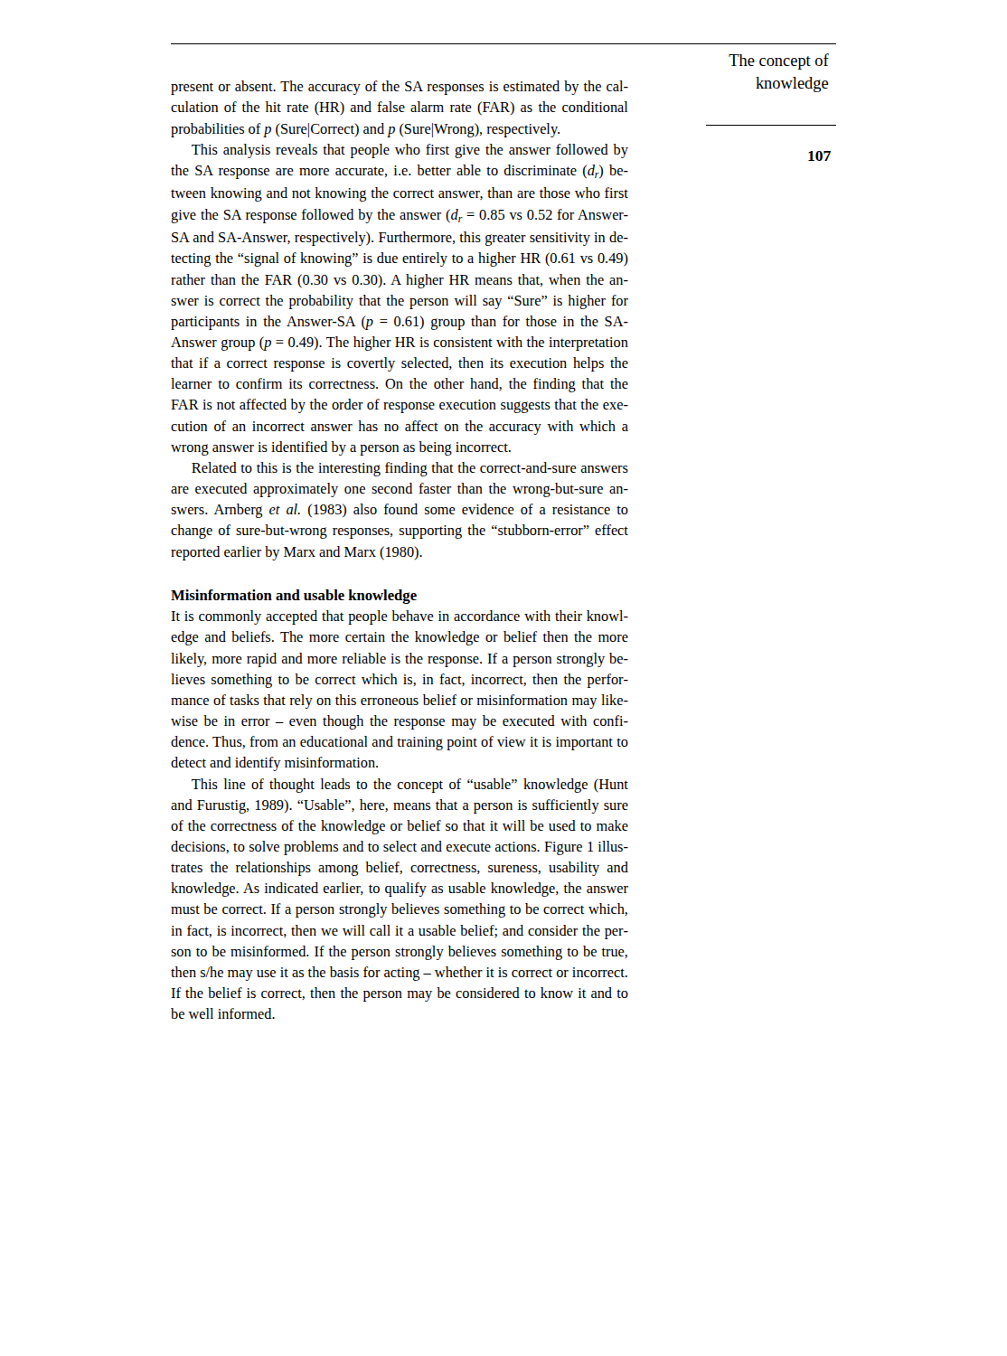The concept of knowledge
107
present or absent. The accuracy of the SA responses is estimated by the calculation of the hit rate (HR) and false alarm rate (FAR) as the conditional probabilities of p (Sure|Correct) and p (Sure|Wrong), respectively.
This analysis reveals that people who first give the answer followed by the SA response are more accurate, i.e. better able to discriminate (dr) between knowing and not knowing the correct answer, than are those who first give the SA response followed by the answer (dr = 0.85 vs 0.52 for Answer-SA and SA-Answer, respectively). Furthermore, this greater sensitivity in detecting the “signal of knowing” is due entirely to a higher HR (0.61 vs 0.49) rather than the FAR (0.30 vs 0.30). A higher HR means that, when the answer is correct the probability that the person will say “Sure” is higher for participants in the Answer-SA (p = 0.61) group than for those in the SA-Answer group (p = 0.49). The higher HR is consistent with the interpretation that if a correct response is covertly selected, then its execution helps the learner to confirm its correctness. On the other hand, the finding that the FAR is not affected by the order of response execution suggests that the execution of an incorrect answer has no affect on the accuracy with which a wrong answer is identified by a person as being incorrect.
Related to this is the interesting finding that the correct-and-sure answers are executed approximately one second faster than the wrong-but-sure answers. Arnberg et al. (1983) also found some evidence of a resistance to change of sure-but-wrong responses, supporting the “stubborn-error” effect reported earlier by Marx and Marx (1980).
Misinformation and usable knowledge
It is commonly accepted that people behave in accordance with their knowledge and beliefs. The more certain the knowledge or belief then the more likely, more rapid and more reliable is the response. If a person strongly believes something to be correct which is, in fact, incorrect, then the performance of tasks that rely on this erroneous belief or misinformation may likewise be in error – even though the response may be executed with confidence. Thus, from an educational and training point of view it is important to detect and identify misinformation.
This line of thought leads to the concept of “usable” knowledge (Hunt and Furustig, 1989). “Usable”, here, means that a person is sufficiently sure of the correctness of the knowledge or belief so that it will be used to make decisions, to solve problems and to select and execute actions. Figure 1 illustrates the relationships among belief, correctness, sureness, usability and knowledge. As indicated earlier, to qualify as usable knowledge, the answer must be correct. If a person strongly believes something to be correct which, in fact, is incorrect, then we will call it a usable belief; and consider the person to be misinformed. If the person strongly believes something to be true, then s/he may use it as the basis for acting – whether it is correct or incorrect. If the belief is correct, then the person may be considered to know it and to be well informed.